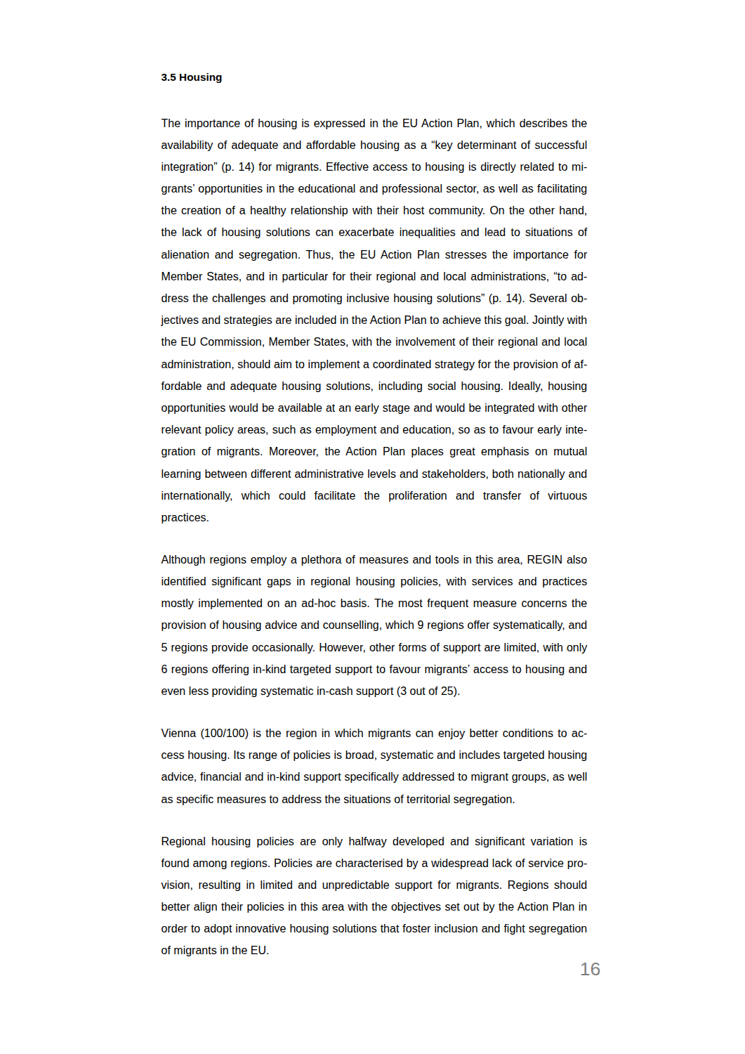3.5 Housing
The importance of housing is expressed in the EU Action Plan, which describes the availability of adequate and affordable housing as a “key determinant of successful integration” (p. 14) for migrants. Effective access to housing is directly related to migrants’ opportunities in the educational and professional sector, as well as facilitating the creation of a healthy relationship with their host community. On the other hand, the lack of housing solutions can exacerbate inequalities and lead to situations of alienation and segregation. Thus, the EU Action Plan stresses the importance for Member States, and in particular for their regional and local administrations, “to address the challenges and promoting inclusive housing solutions” (p. 14). Several objectives and strategies are included in the Action Plan to achieve this goal. Jointly with the EU Commission, Member States, with the involvement of their regional and local administration, should aim to implement a coordinated strategy for the provision of affordable and adequate housing solutions, including social housing. Ideally, housing opportunities would be available at an early stage and would be integrated with other relevant policy areas, such as employment and education, so as to favour early integration of migrants. Moreover, the Action Plan places great emphasis on mutual learning between different administrative levels and stakeholders, both nationally and internationally, which could facilitate the proliferation and transfer of virtuous practices.
Although regions employ a plethora of measures and tools in this area, REGIN also identified significant gaps in regional housing policies, with services and practices mostly implemented on an ad-hoc basis. The most frequent measure concerns the provision of housing advice and counselling, which 9 regions offer systematically, and 5 regions provide occasionally. However, other forms of support are limited, with only 6 regions offering in-kind targeted support to favour migrants’ access to housing and even less providing systematic in-cash support (3 out of 25).
Vienna (100/100) is the region in which migrants can enjoy better conditions to access housing. Its range of policies is broad, systematic and includes targeted housing advice, financial and in-kind support specifically addressed to migrant groups, as well as specific measures to address the situations of territorial segregation.
Regional housing policies are only halfway developed and significant variation is found among regions. Policies are characterised by a widespread lack of service provision, resulting in limited and unpredictable support for migrants. Regions should better align their policies in this area with the objectives set out by the Action Plan in order to adopt innovative housing solutions that foster inclusion and fight segregation of migrants in the EU.
16